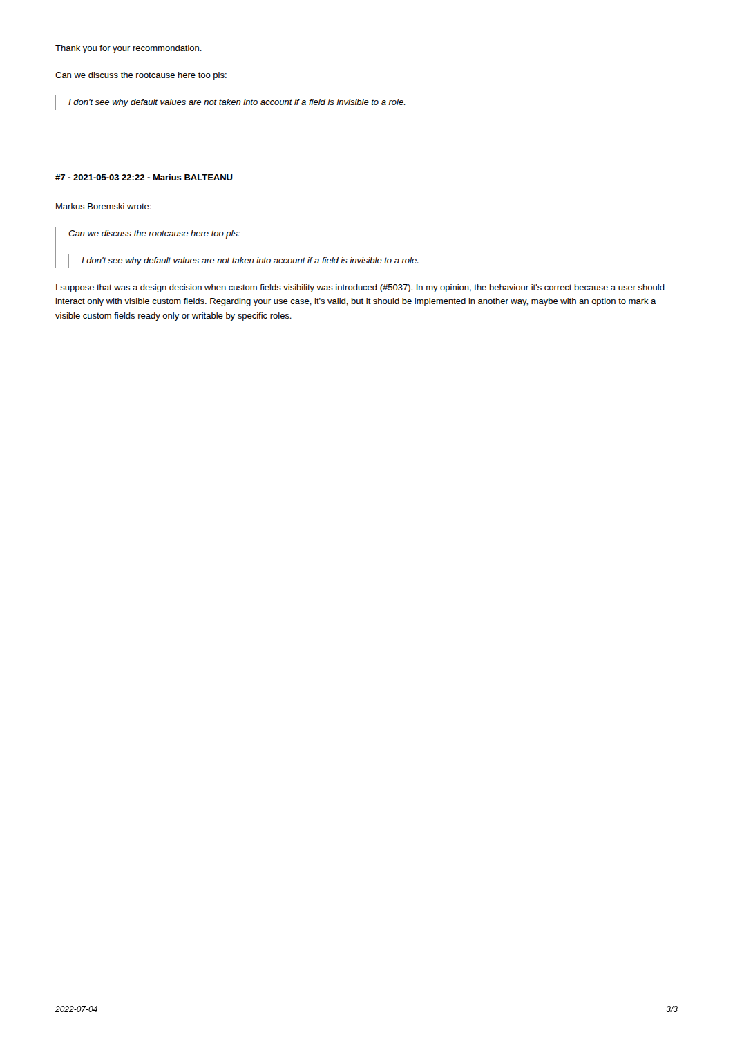Thank you for your recommondation.
Can we discuss the rootcause here too pls:
I don't see why default values are not taken into account if a field is invisible to a role.
#7 - 2021-05-03 22:22 - Marius BALTEANU
Markus Boremski wrote:
Can we discuss the rootcause here too pls:
I don't see why default values are not taken into account if a field is invisible to a role.
I suppose that was a design decision when custom fields visibility was introduced (#5037). In my opinion, the behaviour it's correct because a user should interact only with visible custom fields. Regarding your use case, it's valid, but it should be implemented in another way, maybe with an option to mark a visible custom fields ready only or writable by specific roles.
2022-07-04 3/3